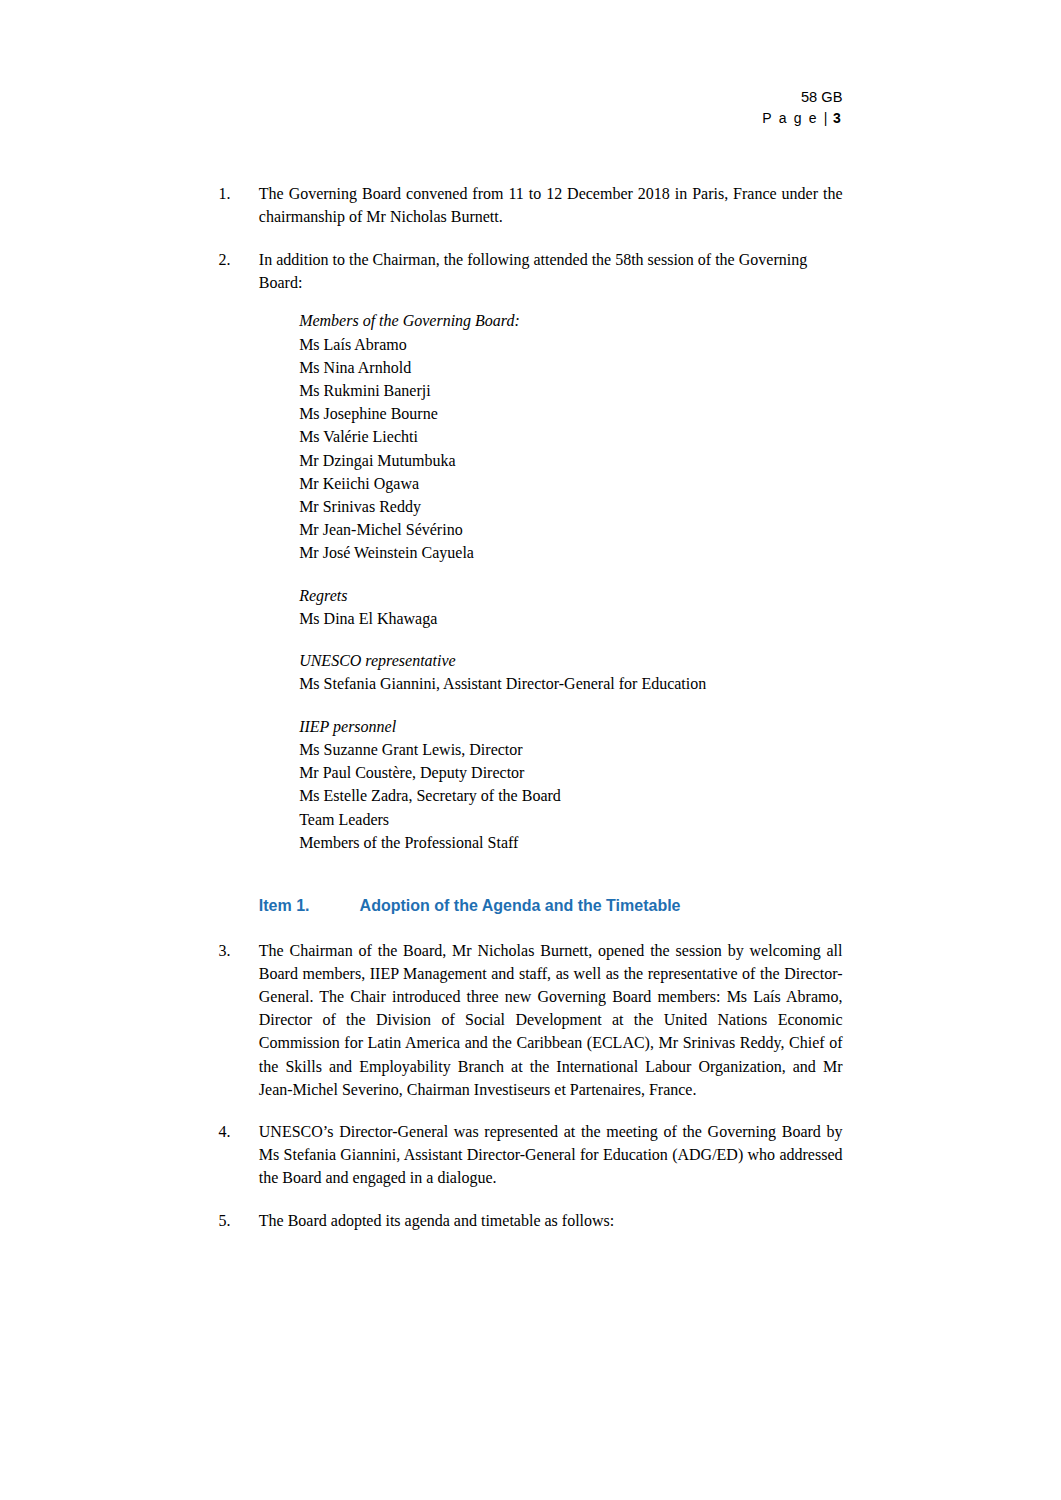58 GB
P a g e | 3
The Governing Board convened from 11 to 12 December 2018 in Paris, France under the chairmanship of Mr Nicholas Burnett.
In addition to the Chairman, the following attended the 58th session of the Governing Board:
Members of the Governing Board:
Ms Laís Abramo
Ms Nina Arnhold
Ms Rukmini Banerji
Ms Josephine Bourne
Ms Valérie Liechti
Mr Dzingai Mutumbuka
Mr Keiichi Ogawa
Mr Srinivas Reddy
Mr Jean-Michel Sévérino
Mr José Weinstein Cayuela
Regrets
Ms Dina El Khawaga
UNESCO representative
Ms Stefania Giannini, Assistant Director-General for Education
IIEP personnel
Ms Suzanne Grant Lewis, Director
Mr Paul Coustère, Deputy Director
Ms Estelle Zadra, Secretary of the Board
Team Leaders
Members of the Professional Staff
Item 1. Adoption of the Agenda and the Timetable
The Chairman of the Board, Mr Nicholas Burnett, opened the session by welcoming all Board members, IIEP Management and staff, as well as the representative of the Director-General. The Chair introduced three new Governing Board members: Ms Laís Abramo, Director of the Division of Social Development at the United Nations Economic Commission for Latin America and the Caribbean (ECLAC), Mr Srinivas Reddy, Chief of the Skills and Employability Branch at the International Labour Organization, and Mr Jean-Michel Severino, Chairman Investiseurs et Partenaires, France.
UNESCO’s Director-General was represented at the meeting of the Governing Board by Ms Stefania Giannini, Assistant Director-General for Education (ADG/ED) who addressed the Board and engaged in a dialogue.
The Board adopted its agenda and timetable as follows: